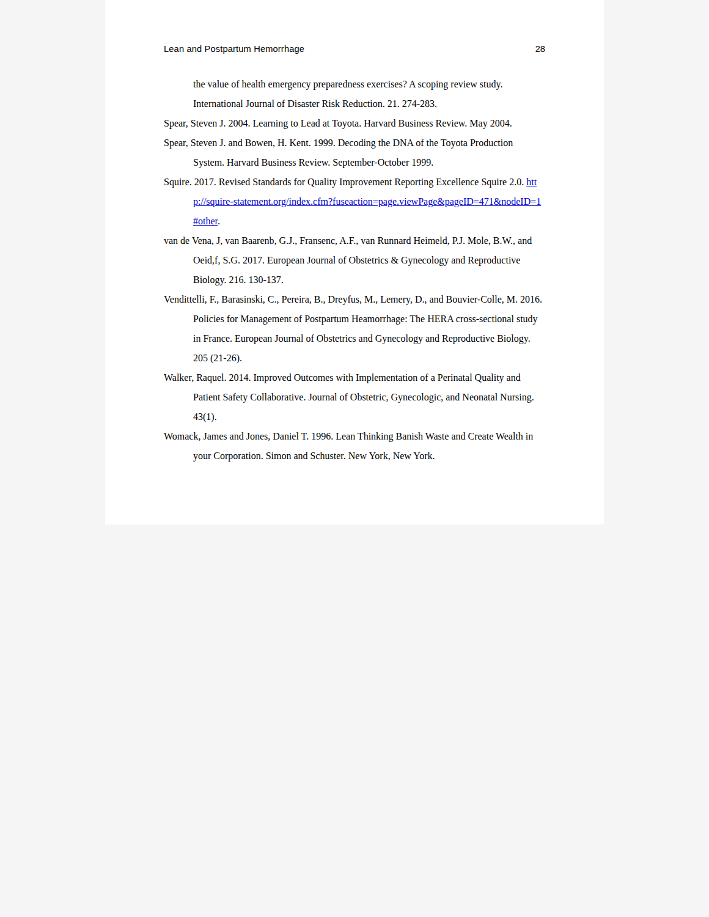Lean and Postpartum Hemorrhage 28
the value of health emergency preparedness exercises? A scoping review study. International Journal of Disaster Risk Reduction. 21. 274-283.
Spear, Steven J. 2004. Learning to Lead at Toyota. Harvard Business Review. May 2004.
Spear, Steven J. and Bowen, H. Kent. 1999. Decoding the DNA of the Toyota Production System. Harvard Business Review. September-October 1999.
Squire. 2017. Revised Standards for Quality Improvement Reporting Excellence Squire 2.0. http://squire-statement.org/index.cfm?fuseaction=page.viewPage&pageID=471&nodeID=1#other.
van de Vena, J, van Baarenb, G.J., Fransenc, A.F., van Runnard Heimeld, P.J. Mole, B.W., and Oeid,f, S.G. 2017. European Journal of Obstetrics & Gynecology and Reproductive Biology. 216. 130-137.
Vendittelli, F., Barasinski, C., Pereira, B., Dreyfus, M., Lemery, D., and Bouvier-Colle, M. 2016. Policies for Management of Postpartum Heamorrhage: The HERA cross-sectional study in France. European Journal of Obstetrics and Gynecology and Reproductive Biology. 205 (21-26).
Walker, Raquel. 2014. Improved Outcomes with Implementation of a Perinatal Quality and Patient Safety Collaborative. Journal of Obstetric, Gynecologic, and Neonatal Nursing. 43(1).
Womack, James and Jones, Daniel T. 1996. Lean Thinking Banish Waste and Create Wealth in your Corporation. Simon and Schuster. New York, New York.